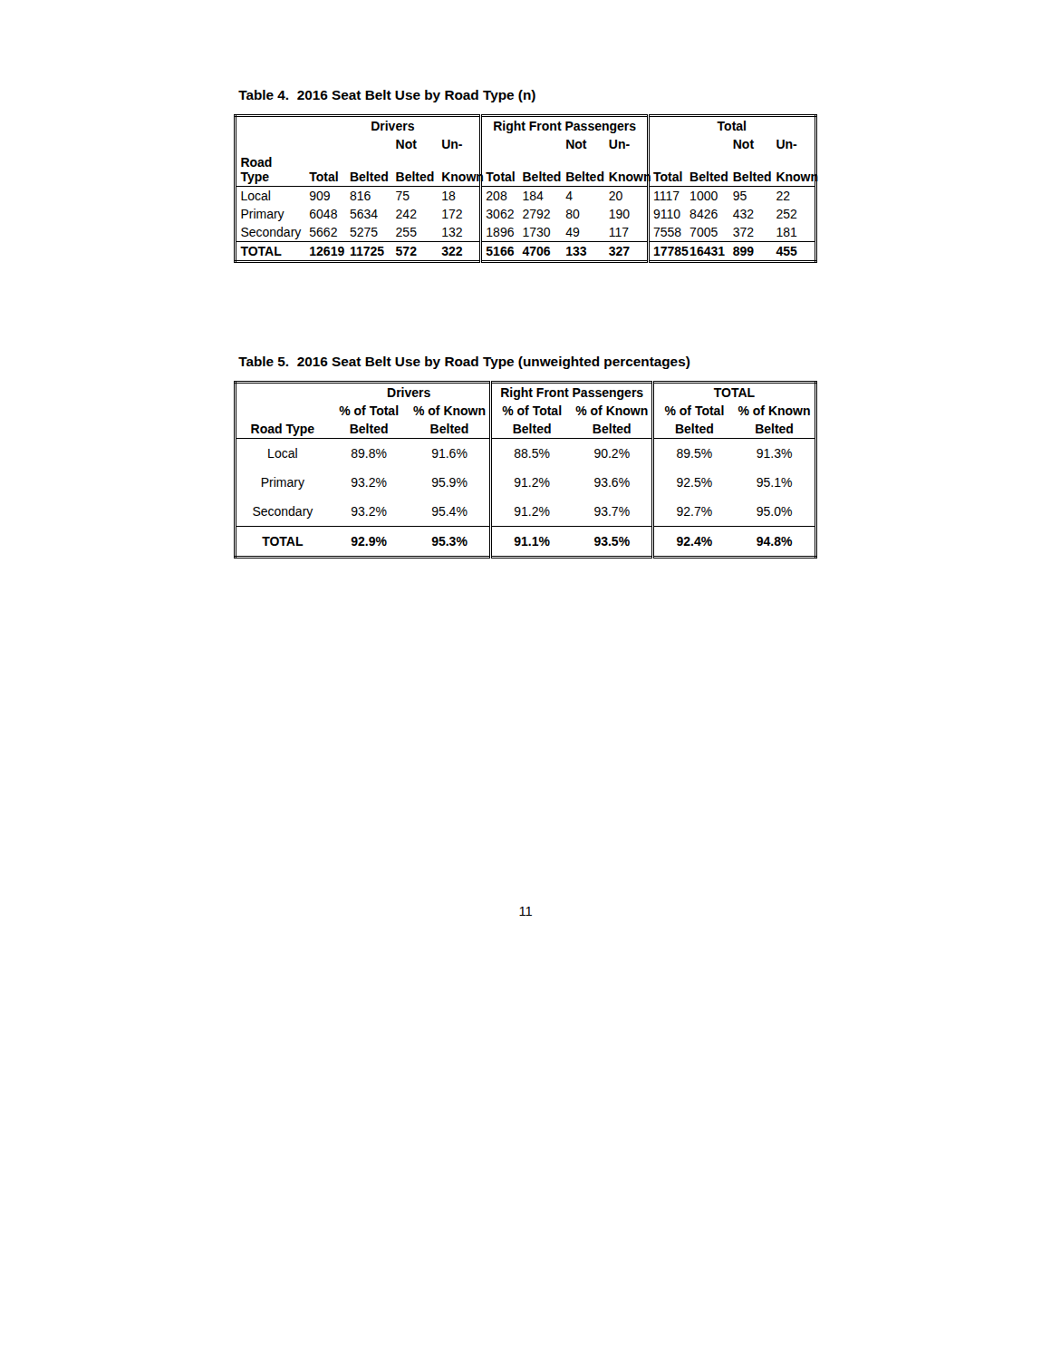Table 4. 2016 Seat Belt Use by Road Type (n)
| | Drivers | Right Front Passengers | Total |
| --- | --- | --- | --- |
| | | | Not | Un- | | | Not | Un- | | | Not | Un- |
| Road Type | Total | Belted | Belted | Known | Total | Belted | Belted | Known | Total | Belted | Belted | Known |
| Local | 909 | 816 | 75 | 18 | 208 | 184 | 4 | 20 | 1117 | 1000 | 95 | 22 |
| Primary | 6048 | 5634 | 242 | 172 | 3062 | 2792 | 80 | 190 | 9110 | 8426 | 432 | 252 |
| Secondary | 5662 | 5275 | 255 | 132 | 1896 | 1730 | 49 | 117 | 7558 | 7005 | 372 | 181 |
| TOTAL | 12619 | 11725 | 572 | 322 | 5166 | 4706 | 133 | 327 | 17785 | 16431 | 899 | 455 |
Table 5. 2016 Seat Belt Use by Road Type (unweighted percentages)
| | Drivers | Right Front Passengers | TOTAL |
| --- | --- | --- | --- |
| | % of Total | % of Known | % of Total | % of Known | % of Total | % of Known |
| Road Type | Belted | Belted | Belted | Belted | Belted | Belted |
| Local | 89.8% | 91.6% | 88.5% | 90.2% | 89.5% | 91.3% |
| Primary | 93.2% | 95.9% | 91.2% | 93.6% | 92.5% | 95.1% |
| Secondary | 93.2% | 95.4% | 91.2% | 93.7% | 92.7% | 95.0% |
| TOTAL | 92.9% | 95.3% | 91.1% | 93.5% | 92.4% | 94.8% |
11